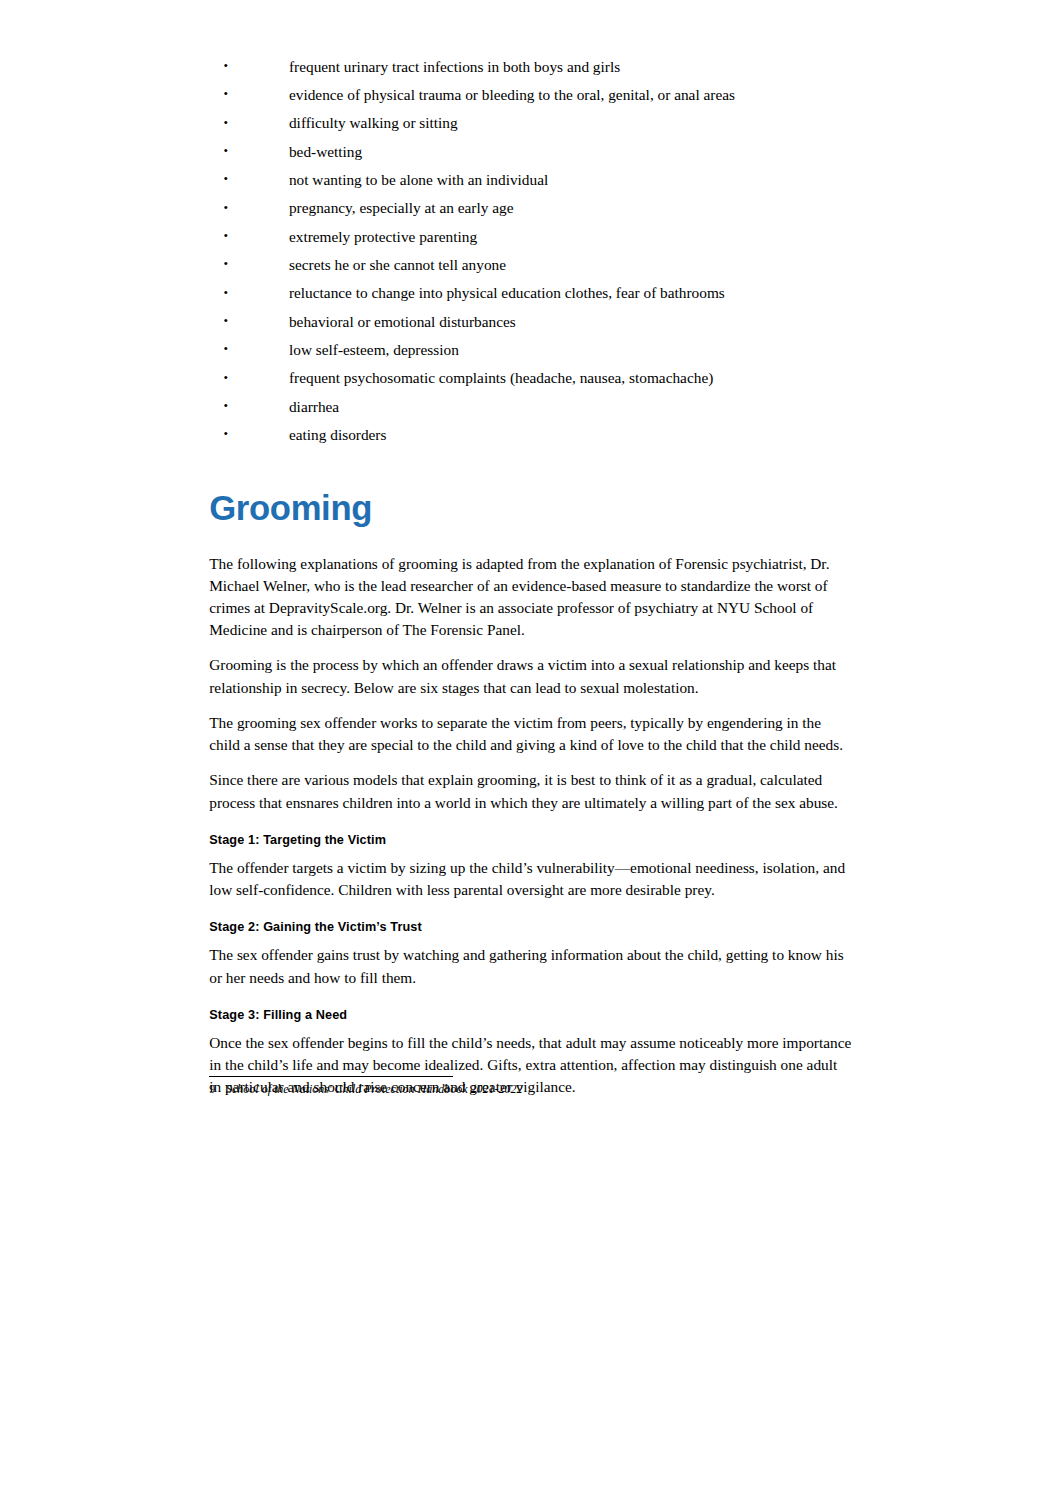frequent urinary tract infections in both boys and girls
evidence of physical trauma or bleeding to the oral, genital, or anal areas
difficulty walking or sitting
bed-wetting
not wanting to be alone with an individual
pregnancy, especially at an early age
extremely protective parenting
secrets he or she cannot tell anyone
reluctance to change into physical education clothes, fear of bathrooms
behavioral or emotional disturbances
low self-esteem, depression
frequent psychosomatic complaints (headache, nausea, stomachache)
diarrhea
eating disorders
Grooming
The following explanations of grooming is adapted from the explanation of Forensic psychiatrist, Dr. Michael Welner, who is the lead researcher of an evidence-based measure to standardize the worst of crimes at DepravityScale.org. Dr. Welner is an associate professor of psychiatry at NYU School of Medicine and is chairperson of The Forensic Panel.
Grooming is the process by which an offender draws a victim into a sexual relationship and keeps that relationship in secrecy. Below are six stages that can lead to sexual molestation.
The grooming sex offender works to separate the victim from peers, typically by engendering in the child a sense that they are special to the child and giving a kind of love to the child that the child needs.
Since there are various models that explain grooming, it is best to think of it as a gradual, calculated process that ensnares children into a world in which they are ultimately a willing part of the sex abuse.
Stage 1: Targeting the Victim
The offender targets a victim by sizing up the child’s vulnerability—emotional neediness, isolation, and low self-confidence. Children with less parental oversight are more desirable prey.
Stage 2: Gaining the Victim’s Trust
The sex offender gains trust by watching and gathering information about the child, getting to know his or her needs and how to fill them.
Stage 3: Filling a Need
Once the sex offender begins to fill the child’s needs, that adult may assume noticeably more importance in the child’s life and may become idealized. Gifts, extra attention, affection may distinguish one adult in particular and should raise concern and greater vigilance.
9 School of the Nations' Child Protection Handbook 2021-2022